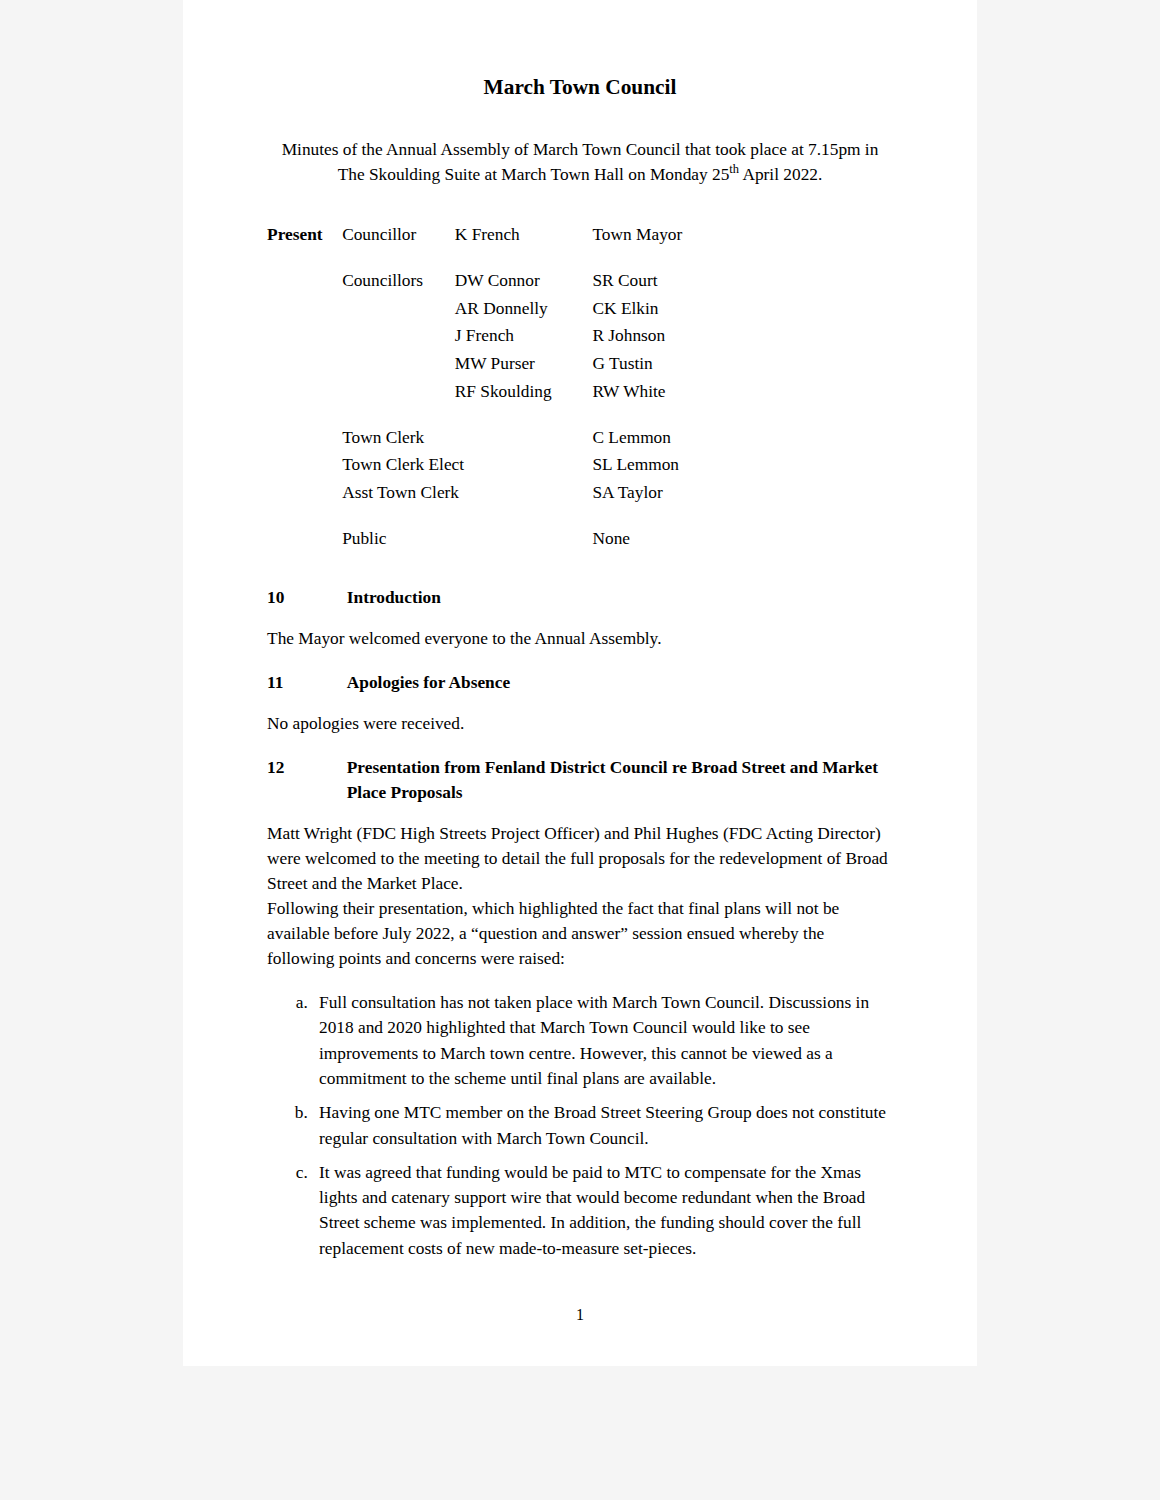March Town Council
Minutes of the Annual Assembly of March Town Council that took place at 7.15pm in
The Skoulding Suite at March Town Hall on Monday 25th April 2022.
| Present | Councillor | K French | Town Mayor |
| | Councillors | DW Connor | SR Court |
| | | AR Donnelly | CK Elkin |
| | | J French | R Johnson |
| | | MW Purser | G Tustin |
| | | RF Skoulding | RW White |
| | Town Clerk | C Lemmon |
| | Town Clerk Elect | SL Lemmon |
| | Asst Town Clerk | SA Taylor |
| | Public | None |
10 Introduction
The Mayor welcomed everyone to the Annual Assembly.
11 Apologies for Absence
No apologies were received.
12 Presentation from Fenland District Council re Broad Street and Market Place Proposals
Matt Wright (FDC High Streets Project Officer) and Phil Hughes (FDC Acting Director) were welcomed to the meeting to detail the full proposals for the redevelopment of Broad Street and the Market Place.
Following their presentation, which highlighted the fact that final plans will not be available before July 2022, a “question and answer” session ensued whereby the following points and concerns were raised:
Full consultation has not taken place with March Town Council. Discussions in 2018 and 2020 highlighted that March Town Council would like to see improvements to March town centre. However, this cannot be viewed as a commitment to the scheme until final plans are available.
Having one MTC member on the Broad Street Steering Group does not constitute regular consultation with March Town Council.
It was agreed that funding would be paid to MTC to compensate for the Xmas lights and catenary support wire that would become redundant when the Broad Street scheme was implemented. In addition, the funding should cover the full replacement costs of new made-to-measure set-pieces.
1